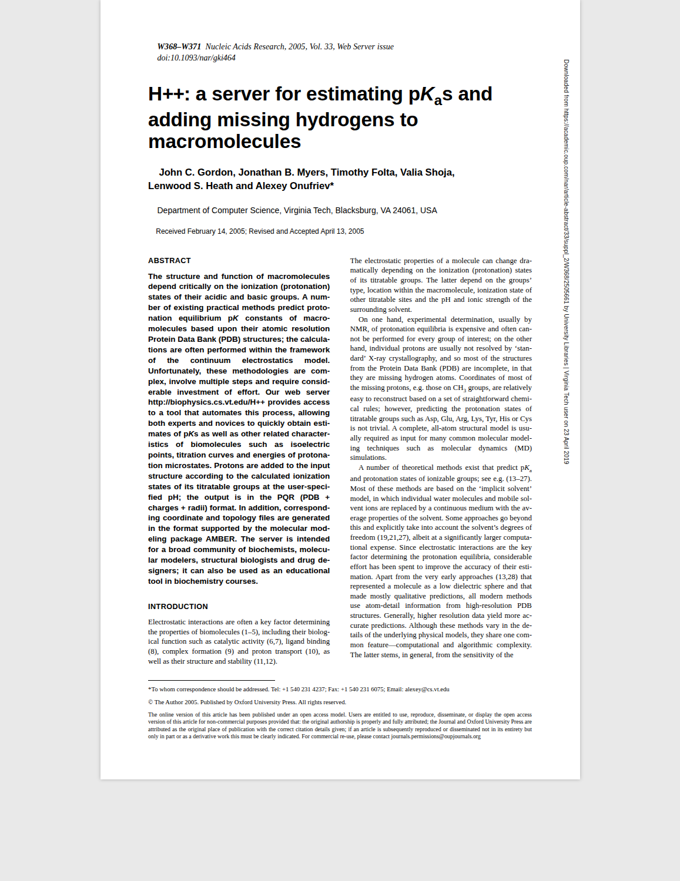Downloaded from https://academic.oup.com/nar/article-abstract/33/suppl_2/W368/2505661 by University Libraries | Virginia Tech user on 23 April 2019
W368–W371 Nucleic Acids Research, 2005, Vol. 33, Web Server issue
doi:10.1093/nar/gki464
H++: a server for estimating pKas and adding missing hydrogens to macromolecules
John C. Gordon, Jonathan B. Myers, Timothy Folta, Valia Shoja,
Lenwood S. Heath and Alexey Onufriev*
Department of Computer Science, Virginia Tech, Blacksburg, VA 24061, USA
Received February 14, 2005; Revised and Accepted April 13, 2005
ABSTRACT
The structure and function of macromolecules depend critically on the ionization (protonation) states of their acidic and basic groups. A number of existing practical methods predict protonation equilibrium pK constants of macromolecules based upon their atomic resolution Protein Data Bank (PDB) structures; the calculations are often performed within the framework of the continuum electrostatics model. Unfortunately, these methodologies are complex, involve multiple steps and require considerable investment of effort. Our web server http://biophysics.cs.vt.edu/H++ provides access to a tool that automates this process, allowing both experts and novices to quickly obtain estimates of pKs as well as other related characteristics of biomolecules such as isoelectric points, titration curves and energies of protonation microstates. Protons are added to the input structure according to the calculated ionization states of its titratable groups at the user-specified pH; the output is in the PQR (PDB + charges + radii) format. In addition, corresponding coordinate and topology files are generated in the format supported by the molecular modeling package AMBER. The server is intended for a broad community of biochemists, molecular modelers, structural biologists and drug designers; it can also be used as an educational tool in biochemistry courses.
INTRODUCTION
Electrostatic interactions are often a key factor determining the properties of biomolecules (1–5), including their biological function such as catalytic activity (6,7), ligand binding (8), complex formation (9) and proton transport (10), as well as their structure and stability (11,12).
The electrostatic properties of a molecule can change dramatically depending on the ionization (protonation) states of its titratable groups. The latter depend on the groups’ type, location within the macromolecule, ionization state of other titratable sites and the pH and ionic strength of the surrounding solvent.
On one hand, experimental determination, usually by NMR, of protonation equilibria is expensive and often cannot be performed for every group of interest; on the other hand, individual protons are usually not resolved by ‘standard’ X-ray crystallography, and so most of the structures from the Protein Data Bank (PDB) are incomplete, in that they are missing hydrogen atoms. Coordinates of most of the missing protons, e.g. those on CH3 groups, are relatively easy to reconstruct based on a set of straightforward chemical rules; however, predicting the protonation states of titratable groups such as Asp, Glu, Arg, Lys, Tyr, His or Cys is not trivial. A complete, all-atom structural model is usually required as input for many common molecular modeling techniques such as molecular dynamics (MD) simulations.
A number of theoretical methods exist that predict pKa and protonation states of ionizable groups; see e.g. (13–27). Most of these methods are based on the ‘implicit solvent’ model, in which individual water molecules and mobile solvent ions are replaced by a continuous medium with the average properties of the solvent. Some approaches go beyond this and explicitly take into account the solvent’s degrees of freedom (19,21,27), albeit at a significantly larger computational expense. Since electrostatic interactions are the key factor determining the protonation equilibria, considerable effort has been spent to improve the accuracy of their estimation. Apart from the very early approaches (13,28) that represented a molecule as a low dielectric sphere and that made mostly qualitative predictions, all modern methods use atom-detail information from high-resolution PDB structures. Generally, higher resolution data yield more accurate predictions. Although these methods vary in the details of the underlying physical models, they share one common feature—computational and algorithmic complexity. The latter stems, in general, from the sensitivity of the
*To whom correspondence should be addressed. Tel: +1 540 231 4237; Fax: +1 540 231 6075; Email: alexey@cs.vt.edu
© The Author 2005. Published by Oxford University Press. All rights reserved.
The online version of this article has been published under an open access model. Users are entitled to use, reproduce, disseminate, or display the open access version of this article for non-commercial purposes provided that: the original authorship is properly and fully attributed; the Journal and Oxford University Press are attributed as the original place of publication with the correct citation details given; if an article is subsequently reproduced or disseminated not in its entirety but only in part or as a derivative work this must be clearly indicated. For commercial re-use, please contact journals.permissions@oupjournals.org